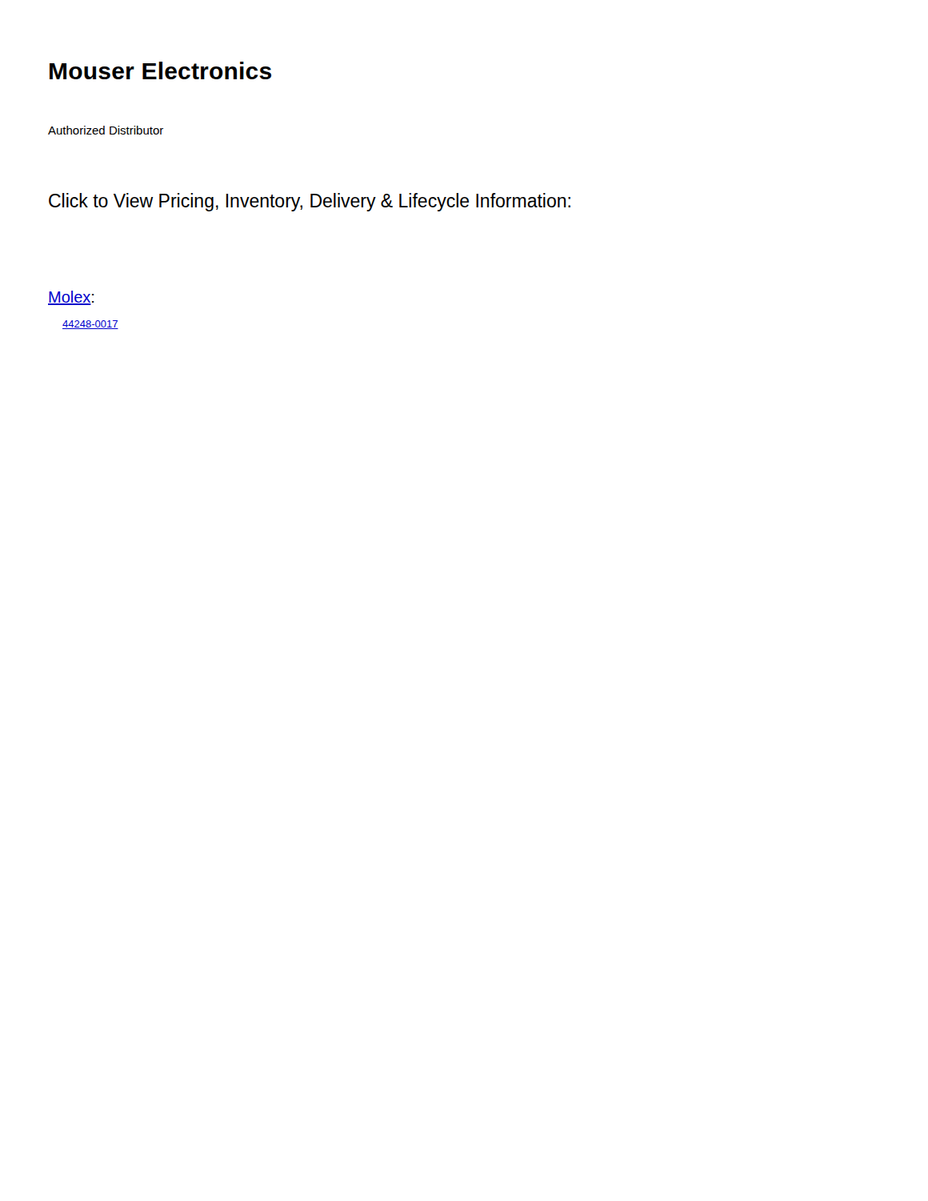Mouser Electronics
Authorized Distributor
Click to View Pricing, Inventory, Delivery & Lifecycle Information:
Molex:
44248-0017